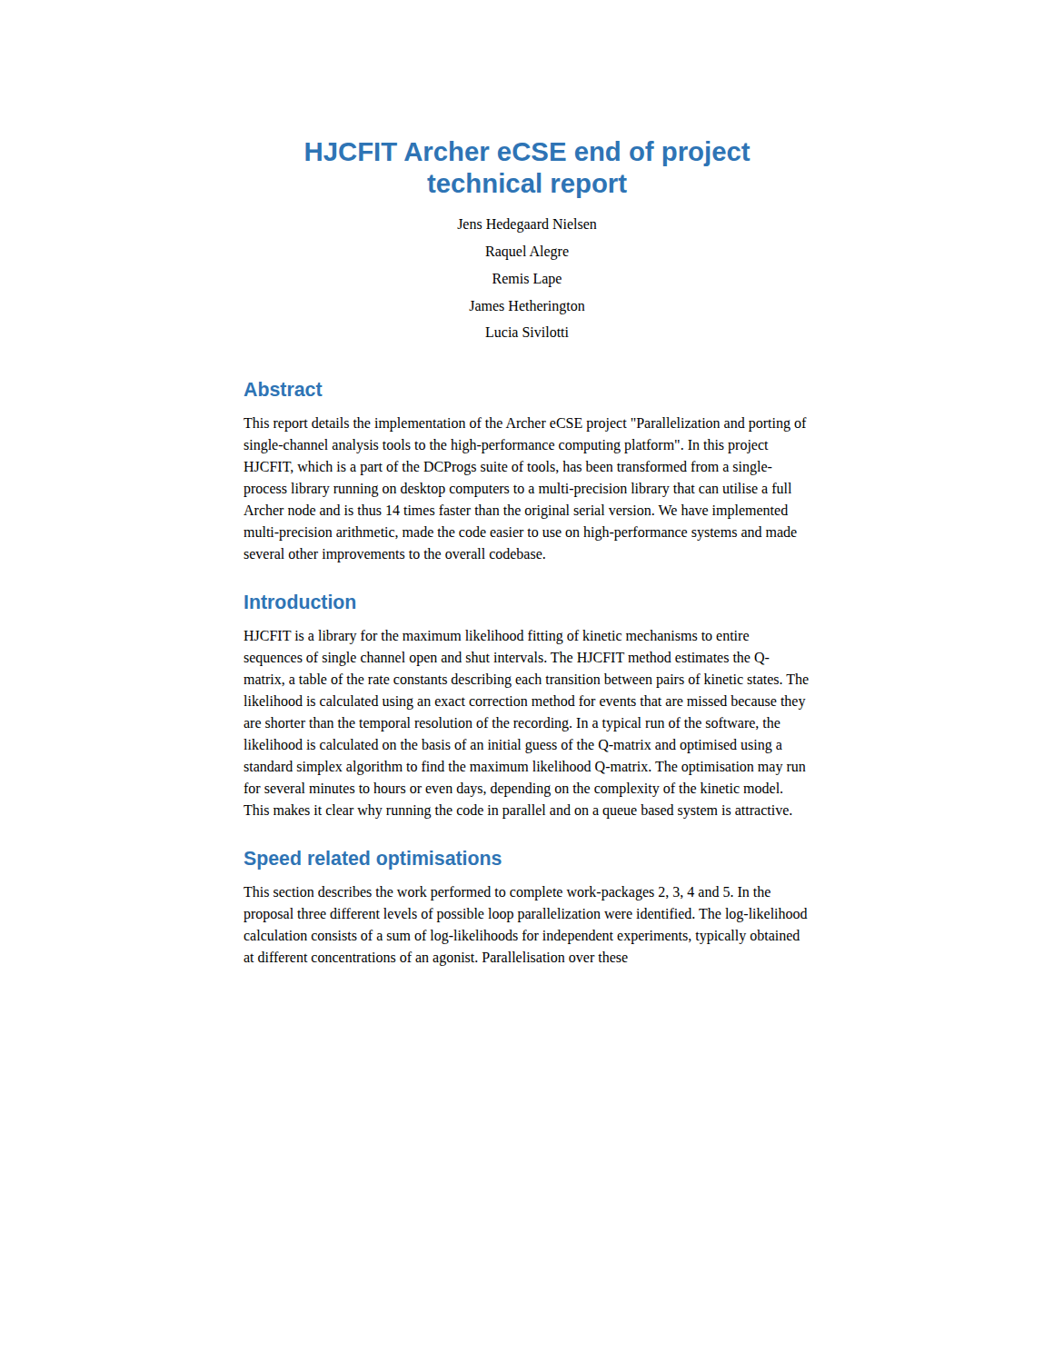HJCFIT Archer eCSE end of project technical report
Jens Hedegaard Nielsen
Raquel Alegre
Remis Lape
James Hetherington
Lucia Sivilotti
Abstract
This report details the implementation of the Archer eCSE project "Parallelization and porting of single-channel analysis tools to the high-performance computing platform". In this project HJCFIT, which is a part of the DCProgs suite of tools, has been transformed from a single-process library running on desktop computers to a multi-precision library that can utilise a full Archer node and is thus 14 times faster than the original serial version. We have implemented multi-precision arithmetic, made the code easier to use on high-performance systems and made several other improvements to the overall codebase.
Introduction
HJCFIT is a library for the maximum likelihood fitting of kinetic mechanisms to entire sequences of single channel open and shut intervals. The HJCFIT method estimates the Q-matrix, a table of the rate constants describing each transition between pairs of kinetic states. The likelihood is calculated using an exact correction method for events that are missed because they are shorter than the temporal resolution of the recording. In a typical run of the software, the likelihood is calculated on the basis of an initial guess of the Q-matrix and optimised using a standard simplex algorithm to find the maximum likelihood Q-matrix. The optimisation may run for several minutes to hours or even days, depending on the complexity of the kinetic model. This makes it clear why running the code in parallel and on a queue based system is attractive.
Speed related optimisations
This section describes the work performed to complete work-packages 2, 3, 4 and 5. In the proposal three different levels of possible loop parallelization were identified. The log-likelihood calculation consists of a sum of log-likelihoods for independent experiments, typically obtained at different concentrations of an agonist. Parallelisation over these